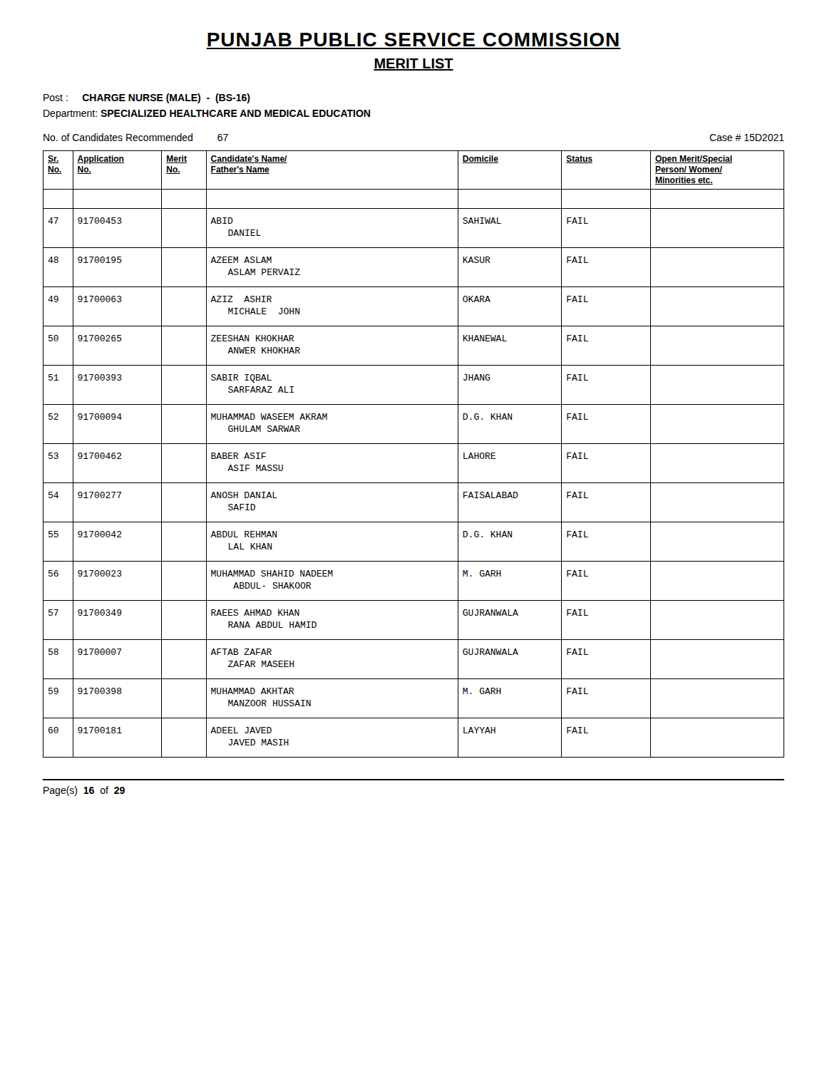PUNJAB PUBLIC SERVICE COMMISSION
MERIT LIST
Post : CHARGE NURSE (MALE) - (BS-16)
Department: SPECIALIZED HEALTHCARE AND MEDICAL EDUCATION
No. of Candidates Recommended 67
Case # 15D2021
| Sr. No. | Application No. | Merit No. | Candidate's Name/ Father's Name | Domicile | Status | Open Merit/Special Person/ Women/ Minorities etc. |
| --- | --- | --- | --- | --- | --- | --- |
| 47 | 91700453 | | ABID | SAHIWAL | FAIL | |
| | | | DANIEL | | | |
| 48 | 91700195 | | AZEEM ASLAM | KASUR | FAIL | |
| | | | ASLAM PERVAIZ | | | |
| 49 | 91700063 | | AZIZ ASHIR | OKARA | FAIL | |
| | | | MICHALE JOHN | | | |
| 50 | 91700265 | | ZEESHAN KHOKHAR | KHANEWAL | FAIL | |
| | | | ANWER KHOKHAR | | | |
| 51 | 91700393 | | SABIR IQBAL | JHANG | FAIL | |
| | | | SARFARAZ ALI | | | |
| 52 | 91700094 | | MUHAMMAD WASEEM AKRAM | D.G. KHAN | FAIL | |
| | | | GHULAM SARWAR | | | |
| 53 | 91700462 | | BABER ASIF | LAHORE | FAIL | |
| | | | ASIF MASSU | | | |
| 54 | 91700277 | | ANOSH DANIAL | FAISALABAD | FAIL | |
| | | | SAFID | | | |
| 55 | 91700042 | | ABDUL REHMAN | D.G. KHAN | FAIL | |
| | | | LAL KHAN | | | |
| 56 | 91700023 | | MUHAMMAD SHAHID NADEEM | M. GARH | FAIL | |
| | | | ABDUL- SHAKOOR | | | |
| 57 | 91700349 | | RAEES AHMAD KHAN | GUJRANWALA | FAIL | |
| | | | RANA ABDUL HAMID | | | |
| 58 | 91700007 | | AFTAB ZAFAR | GUJRANWALA | FAIL | |
| | | | ZAFAR MASEEH | | | |
| 59 | 91700398 | | MUHAMMAD AKHTAR | M. GARH | FAIL | |
| | | | MANZOOR HUSSAIN | | | |
| 60 | 91700181 | | ADEEL JAVED | LAYYAH | FAIL | |
| | | | JAVED MASIH | | | |
Page(s) 16 of 29